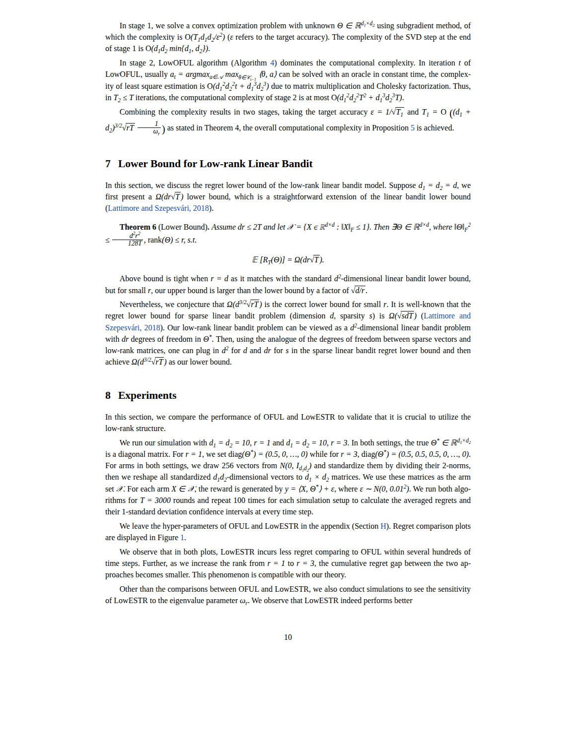In stage 1, we solve a convex optimization problem with unknown Θ ∈ ℝd1×d2 using subgradient method, of which the complexity is O(T1d1d2/ε2) (ε refers to the target accuracy). The complexity of the SVD step at the end of stage 1 is O(d1d2 min{d1, d2}).
In stage 2, LowOFUL algorithm (Algorithm 4) dominates the computational complexity. In iteration t of LowOFUL, usually at = argmaxa∈𝒜 maxθ∈𝒞t−1 ⟨θ, a⟩ can be solved with an oracle in constant time, the complexity of least square estimation is O(d12d22t + d13d23) due to matrix multiplication and Cholesky factorization. Thus, in T2 ≤ T iterations, the computational complexity of stage 2 is at most O(d12d22T2 + d13d23T).
Combining the complexity results in two stages, taking the target accuracy ε = 1/√T1 and T1 = O ((d1 + d2)3/2√rT 1 ωr) as stated in Theorem 4, the overall computational complexity in Proposition 5 is achieved.
7 Lower Bound for Low-rank Linear Bandit
In this section, we discuss the regret lower bound of the low-rank linear bandit model. Suppose d1 = d2 = d, we first present a Ω(dr√T) lower bound, which is a straightforward extension of the linear bandit lower bound (Lattimore and Szepesvári, 2018).
Theorem 6 (Lower Bound). Assume dr ≤ 2T and let 𝒳 = {X ∈ ℝd×d : ‖X‖F ≤ 1}. Then ∃Θ ∈ ℝd×d, where ‖Θ‖F2 ≤ d2r2128T, rank(Θ) ≤ r, s.t.
𝔼 [RT(Θ)] = Ω(dr√T).
Above bound is tight when r = d as it matches with the standard d2-dimensional linear bandit lower bound, but for small r, our upper bound is larger than the lower bound by a factor of √d/r.
Nevertheless, we conjecture that Ω(d3/2√rT) is the correct lower bound for small r. It is well-known that the regret lower bound for sparse linear bandit problem (dimension d, sparsity s) is Ω(√sdT) (Lattimore and Szepesvári, 2018). Our low-rank linear bandit problem can be viewed as a d2-dimensional linear bandit problem with dr degrees of freedom in Θ*. Then, using the analogue of the degrees of freedom between sparse vectors and low-rank matrices, one can plug in d2 for d and dr for s in the sparse linear bandit regret lower bound and then achieve Ω(d3/2√rT) as our lower bound.
8 Experiments
In this section, we compare the performance of OFUL and LowESTR to validate that it is crucial to utilize the low-rank structure.
We run our simulation with d1 = d2 = 10, r = 1 and d1 = d2 = 10, r = 3. In both settings, the true Θ* ∈ ℝd1×d2 is a diagonal matrix. For r = 1, we set diag(Θ*) = (0.5, 0, …, 0) while for r = 3, diag(Θ*) = (0.5, 0.5, 0.5, 0, …, 0). For arms in both settings, we draw 256 vectors from N(0, Id1d2) and standardize them by dividing their 2-norms, then we reshape all standardized d1d2-dimensional vectors to d1 × d2 matrices. We use these matrices as the arm set 𝒳. For each arm X ∈ 𝒳, the reward is generated by y = ⟨X, Θ*⟩ + ε, where ε ∼ N(0, 0.012). We run both algorithms for T = 3000 rounds and repeat 100 times for each simulation setup to calculate the averaged regrets and their 1-standard deviation confidence intervals at every time step.
We leave the hyper-parameters of OFUL and LowESTR in the appendix (Section H). Regret comparison plots are displayed in Figure 1.
We observe that in both plots, LowESTR incurs less regret comparing to OFUL within several hundreds of time steps. Further, as we increase the rank from r = 1 to r = 3, the cumulative regret gap between the two approaches becomes smaller. This phenomenon is compatible with our theory.
Other than the comparisons between OFUL and LowESTR, we also conduct simulations to see the sensitivity of LowESTR to the eigenvalue parameter ωr. We observe that LowESTR indeed performs better
10